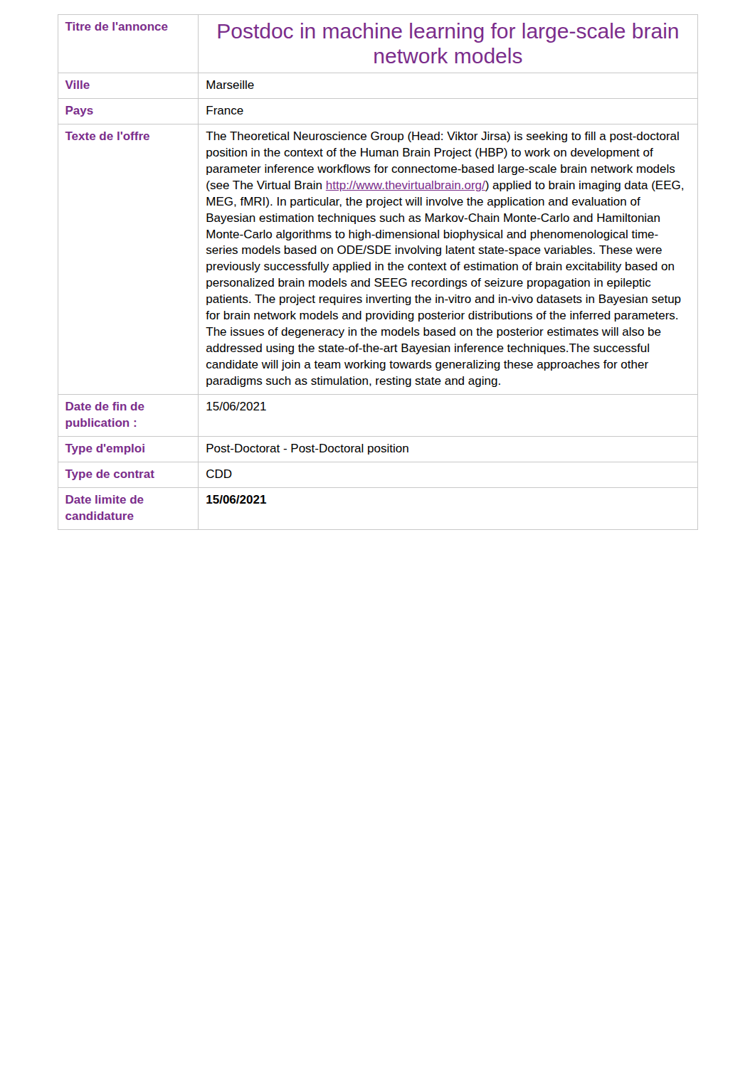| Titre de l'annonce | Postdoc in machine learning for large-scale brain network models |
| Ville | Marseille |
| Pays | France |
| Texte de l'offre | The Theoretical Neuroscience Group (Head: Viktor Jirsa) is seeking to fill a post-doctoral position in the context of the Human Brain Project (HBP) to work on development of parameter inference workflows for connectome-based large-scale brain network models (see The Virtual Brain http://www.thevirtualbrain.org/ ) applied to brain imaging data (EEG, MEG, fMRI). In particular, the project will involve the application and evaluation of Bayesian estimation techniques such as Markov-Chain Monte-Carlo and Hamiltonian Monte-Carlo algorithms to high-dimensional biophysical and phenomenological time-series models based on ODE/SDE involving latent state-space variables. These were previously successfully applied in the context of estimation of brain excitability based on personalized brain models and SEEG recordings of seizure propagation in epileptic patients. The project requires inverting the in-vitro and in-vivo datasets in Bayesian setup for brain network models and providing posterior distributions of the inferred parameters. The issues of degeneracy in the models based on the posterior estimates will also be addressed using the state-of-the-art Bayesian inference techniques.The successful candidate will join a team working towards generalizing these approaches for other paradigms such as stimulation, resting state and aging. |
| Date de fin de publication : | 15/06/2021 |
| Type d'emploi | Post-Doctorat - Post-Doctoral position |
| Type de contrat | CDD |
| Date limite de candidature | 15/06/2021 |